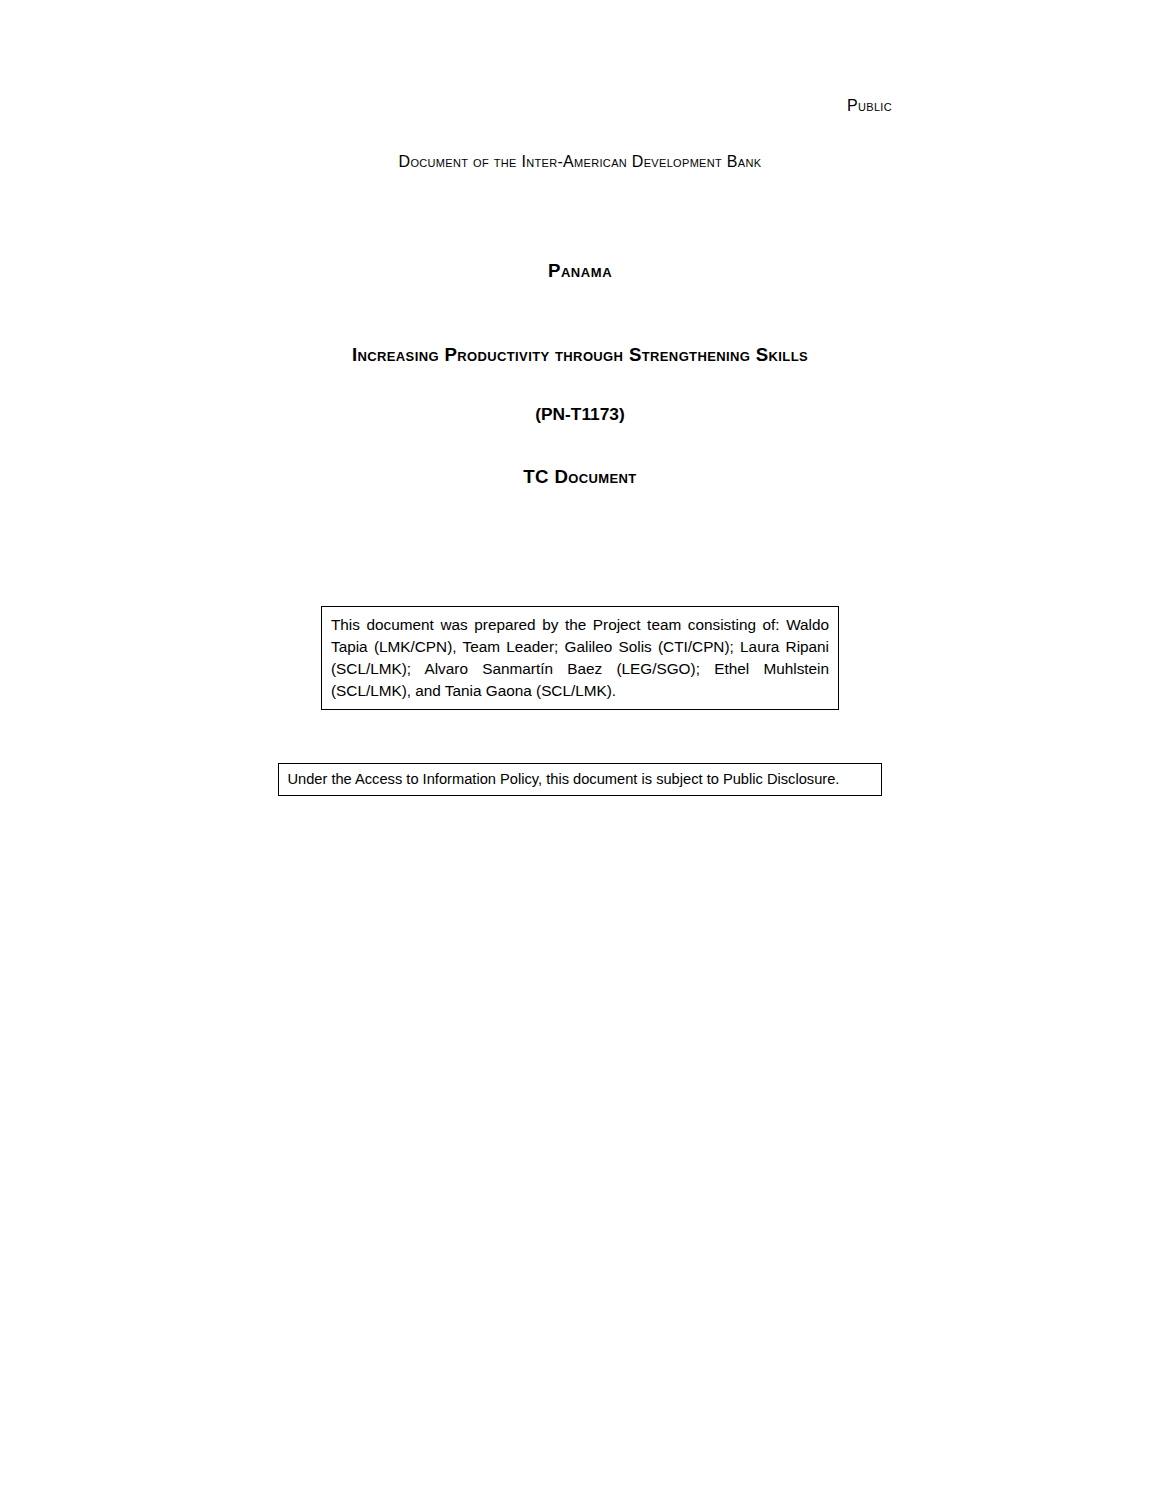Public
Document of the Inter-American Development Bank
Panama
Increasing Productivity through Strengthening Skills
(PN-T1173)
TC Document
This document was prepared by the Project team consisting of: Waldo Tapia (LMK/CPN), Team Leader; Galileo Solis (CTI/CPN); Laura Ripani (SCL/LMK); Alvaro Sanmartín Baez (LEG/SGO); Ethel Muhlstein (SCL/LMK), and Tania Gaona (SCL/LMK).
Under the Access to Information Policy, this document is subject to Public Disclosure.